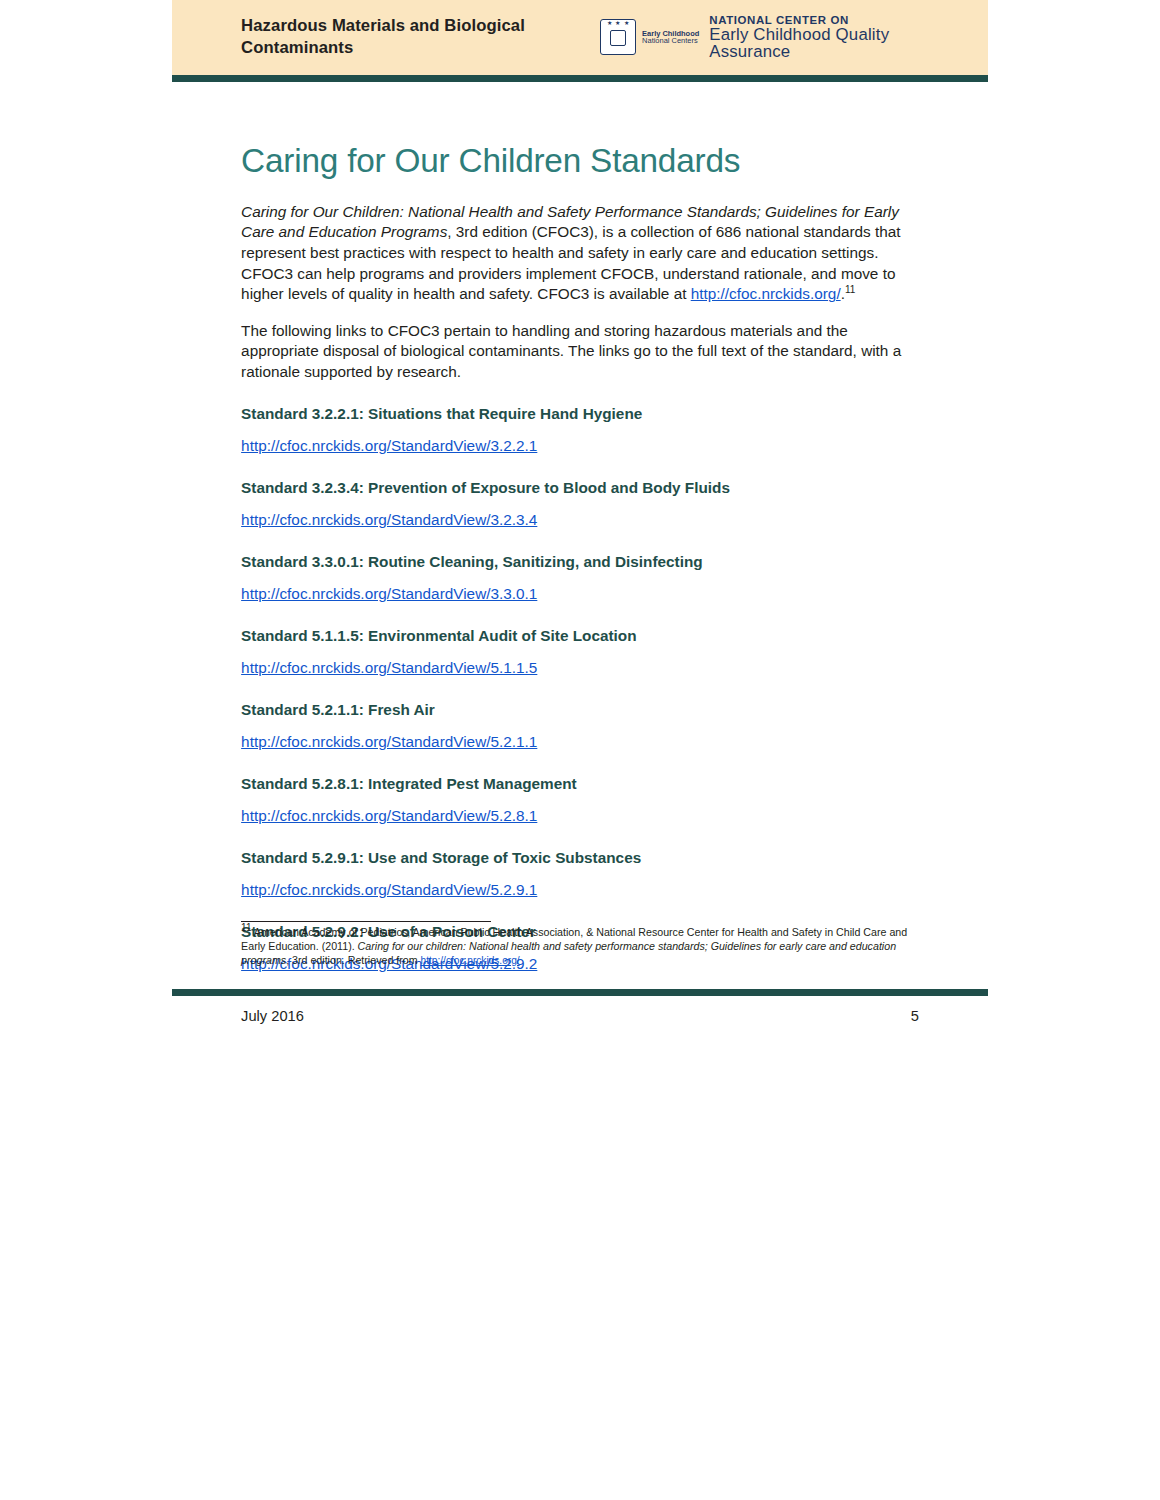Hazardous Materials and Biological Contaminants
Early Childhood National Centers
NATIONAL CENTER ON
Early Childhood Quality Assurance
Caring for Our Children Standards
Caring for Our Children: National Health and Safety Performance Standards; Guidelines for Early Care and Education Programs, 3rd edition (CFOC3), is a collection of 686 national standards that represent best practices with respect to health and safety in early care and education settings. CFOC3 can help programs and providers implement CFOCB, understand rationale, and move to higher levels of quality in health and safety. CFOC3 is available at http://cfoc.nrckids.org/.11
The following links to CFOC3 pertain to handling and storing hazardous materials and the appropriate disposal of biological contaminants. The links go to the full text of the standard, with a rationale supported by research.
Standard 3.2.2.1: Situations that Require Hand Hygiene
http://cfoc.nrckids.org/StandardView/3.2.2.1
Standard 3.2.3.4: Prevention of Exposure to Blood and Body Fluids
http://cfoc.nrckids.org/StandardView/3.2.3.4
Standard 3.3.0.1: Routine Cleaning, Sanitizing, and Disinfecting
http://cfoc.nrckids.org/StandardView/3.3.0.1
Standard 5.1.1.5: Environmental Audit of Site Location
http://cfoc.nrckids.org/StandardView/5.1.1.5
Standard 5.2.1.1: Fresh Air
http://cfoc.nrckids.org/StandardView/5.2.1.1
Standard 5.2.8.1: Integrated Pest Management
http://cfoc.nrckids.org/StandardView/5.2.8.1
Standard 5.2.9.1: Use and Storage of Toxic Substances
http://cfoc.nrckids.org/StandardView/5.2.9.1
Standard 5.2.9.2: Use of a Poison Center
http://cfoc.nrckids.org/StandardView/5.2.9.2
11 American Academy of Pediatrics, American Public Health Association, & National Resource Center for Health and Safety in Child Care and Early Education. (2011). Caring for our children: National health and safety performance standards; Guidelines for early care and education programs, 3rd edition. Retrieved from http://cfoc.nrckids.org/
July 2016
5